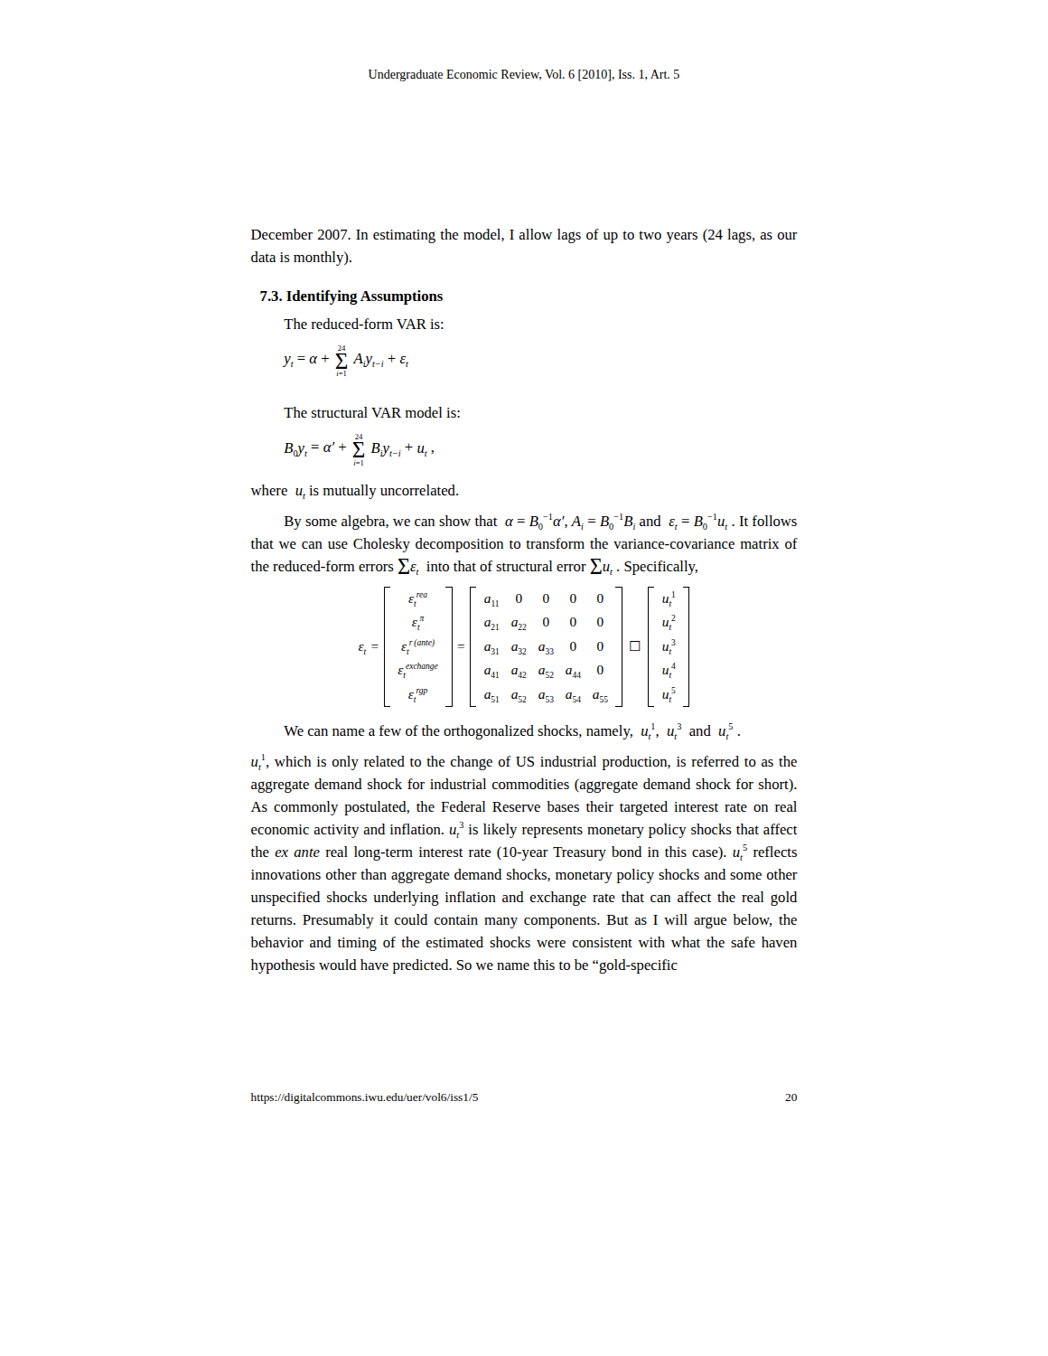Undergraduate Economic Review, Vol. 6 [2010], Iss. 1, Art. 5
December 2007. In estimating the model, I allow lags of up to two years (24 lags, as our data is monthly).
7.3. Identifying Assumptions
The reduced-form VAR is:
yt = α + 24 Σi=1 Ai yt−i + εt
The structural VAR model is:
B0 yt = α′ + 24 Σi=1 Bi yt−i + ut ,
where ut is mutually uncorrelated.
By some algebra, we can show that α = B0−1α′, Ai = B0−1Bi and εt = B0−1ut . It follows that we can use Cholesky decomposition to transform the variance-covariance matrix of the reduced-form errors Σεt into that of structural error Σut . Specifically,
εt =
| ε t rea |
| ε t π |
| ε t r (ante) |
| ε t exchange |
| ε t rgp |
=
| a 11 | 0 | 0 | 0 | 0 |
| a 21 | a 22 | 0 | 0 | 0 |
| a 31 | a 32 | a 33 | 0 | 0 |
| a 41 | a 42 | a 52 | a 44 | 0 |
| a 51 | a 52 | a 53 | a 54 | a 55 |
☐
| u t 1 |
| u t 2 |
| u t 3 |
| u t 4 |
| u t 5 |
We can name a few of the orthogonalized shocks, namely, ut1, ut3 and ut5 .
ut1, which is only related to the change of US industrial production, is referred to as the aggregate demand shock for industrial commodities (aggregate demand shock for short). As commonly postulated, the Federal Reserve bases their targeted interest rate on real economic activity and inflation. ut3 is likely represents monetary policy shocks that affect the ex ante real long-term interest rate (10-year Treasury bond in this case). ut5 reflects innovations other than aggregate demand shocks, monetary policy shocks and some other unspecified shocks underlying inflation and exchange rate that can affect the real gold returns. Presumably it could contain many components. But as I will argue below, the behavior and timing of the estimated shocks were consistent with what the safe haven hypothesis would have predicted. So we name this to be “gold-specific
https://digitalcommons.iwu.edu/uer/vol6/iss1/5 20